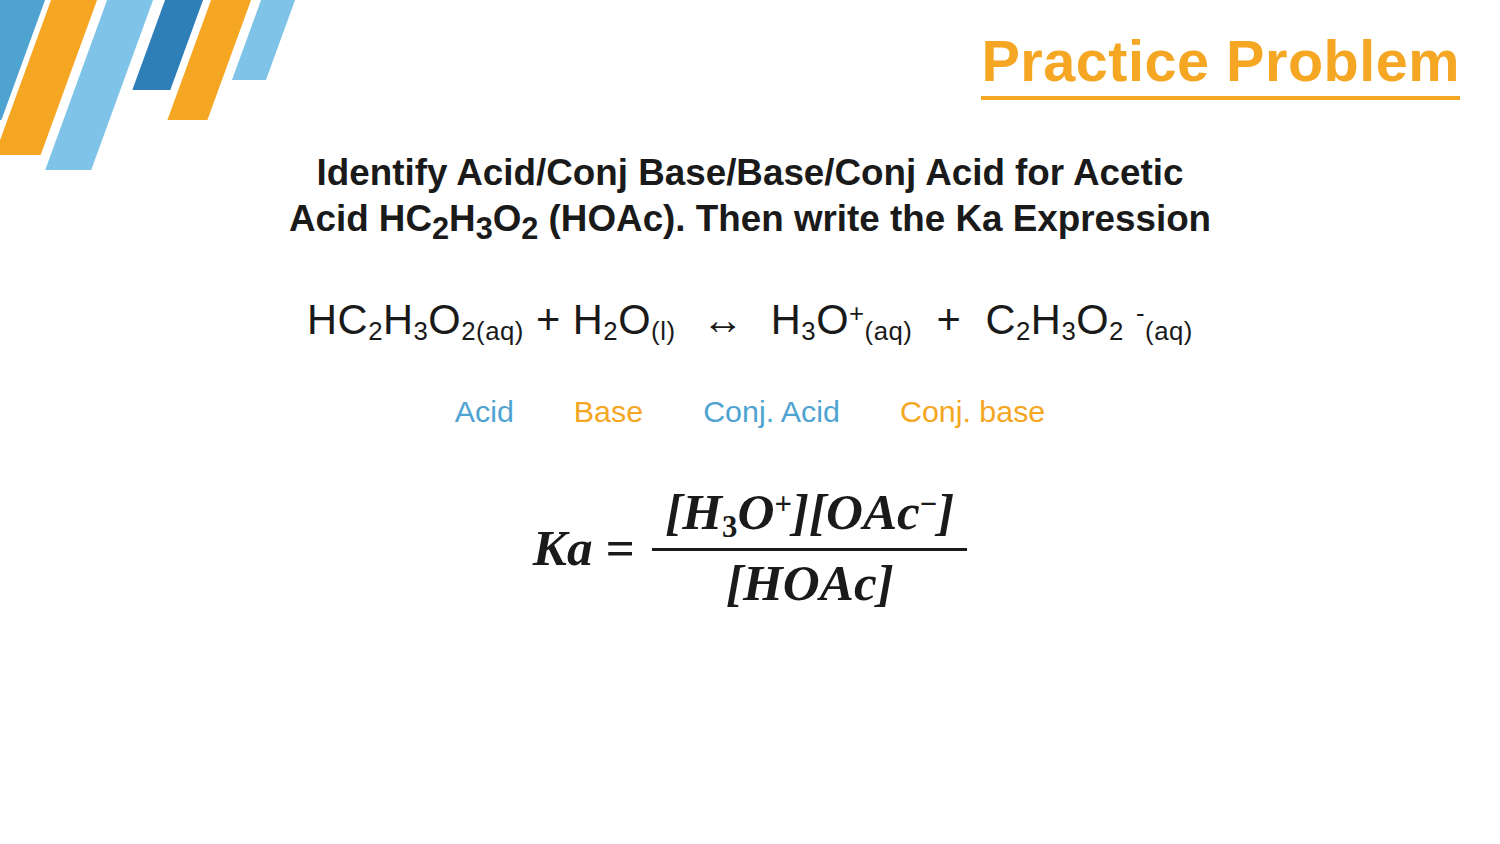Practice Problem
Identify Acid/Conj Base/Base/Conj Acid for Acetic Acid HC2H3O2 (HOAc). Then write the Ka Expression
HC2H3O2(aq) + H2O(l) ↔ H3O+(aq) + C2H3O2 -(aq)
Acid Base Conj. Acid Conj. base
Ka = [H3O+][OAc−] [HOAc]